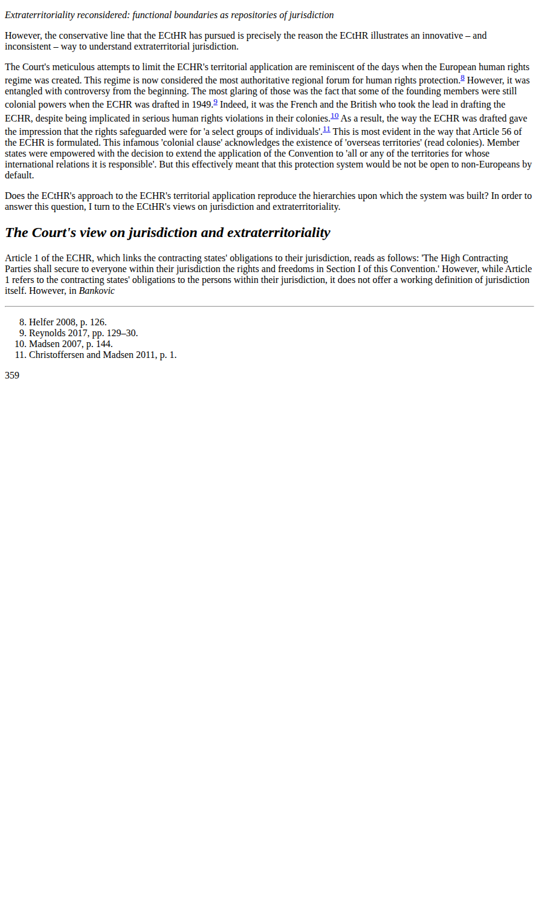Extraterritoriality reconsidered: functional boundaries as repositories of jurisdiction
However, the conservative line that the ECtHR has pursued is precisely the reason the ECtHR illustrates an innovative – and inconsistent – way to understand extraterritorial jurisdiction.
The Court's meticulous attempts to limit the ECHR's territorial application are reminiscent of the days when the European human rights regime was created. This regime is now considered the most authoritative regional forum for human rights protection.8 However, it was entangled with controversy from the beginning. The most glaring of those was the fact that some of the founding members were still colonial powers when the ECHR was drafted in 1949.9 Indeed, it was the French and the British who took the lead in drafting the ECHR, despite being implicated in serious human rights violations in their colonies.10 As a result, the way the ECHR was drafted gave the impression that the rights safeguarded were for 'a select groups of individuals'.11 This is most evident in the way that Article 56 of the ECHR is formulated. This infamous 'colonial clause' acknowledges the existence of 'overseas territories' (read colonies). Member states were empowered with the decision to extend the application of the Convention to 'all or any of the territories for whose international relations it is responsible'. But this effectively meant that this protection system would be not be open to non-Europeans by default.
Does the ECtHR's approach to the ECHR's territorial application reproduce the hierarchies upon which the system was built? In order to answer this question, I turn to the ECtHR's views on jurisdiction and extraterritoriality.
The Court's view on jurisdiction and extraterritoriality
Article 1 of the ECHR, which links the contracting states' obligations to their jurisdiction, reads as follows: 'The High Contracting Parties shall secure to everyone within their jurisdiction the rights and freedoms in Section I of this Convention.' However, while Article 1 refers to the contracting states' obligations to the persons within their jurisdiction, it does not offer a working definition of jurisdiction itself. However, in Bankovic
Helfer 2008, p. 126.
Reynolds 2017, pp. 129–30.
Madsen 2007, p. 144.
Christoffersen and Madsen 2011, p. 1.
359